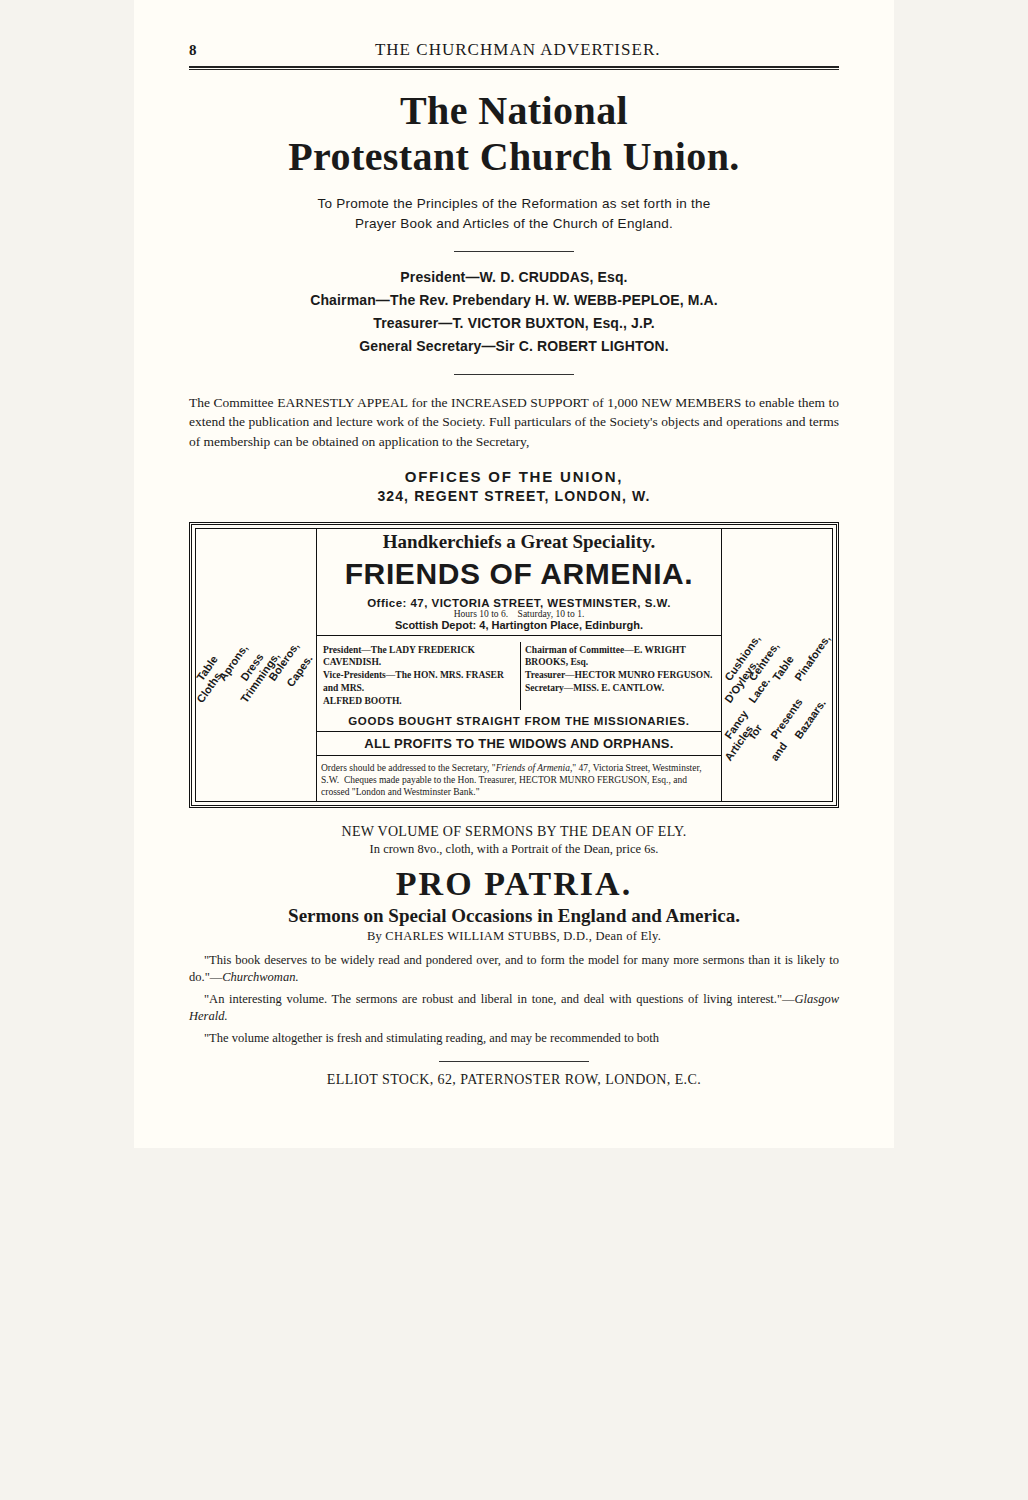8
THE CHURCHMAN ADVERTISER.
The National
Protestant Church Union.
To Promote the Principles of the Reformation as set forth in the
Prayer Book and Articles of the Church of England.
President—W. D. CRUDDAS, Esq.
Chairman—The Rev. Prebendary H. W. WEBB-PEPLOE, M.A.
Treasurer—T. VICTOR BUXTON, Esq., J.P.
General Secretary—Sir C. ROBERT LIGHTON.
The Committee EARNESTLY APPEAL for the INCREASED SUPPORT of 1,000 NEW MEMBERS to enable them to extend the publication and lecture work of the Society. Full particulars of the Society's objects and operations and terms of membership can be obtained on application to the Secretary,
OFFICES OF THE UNION,
324, REGENT STREET, LONDON, W.
| Table Cloths, Aprons, Dress Trimmings, Boleros, Capes. | Handkerchiefs a Great Speciality. FRIENDS OF ARMENIA. Office: 47, VICTORIA STREET, WESTMINSTER, S.W. Hours 10 to 6. Saturday, 10 to 1. Scottish Depot: 4, Hartington Place, Edinburgh. / President—The LADY FREDERICK CAVENDISH. Vice-Presidents—The HON. MRS. FRASER and MRS. ALFRED BOOTH. / Chairman of Committee—E. WRIGHT BROOKS, Esq. Treasurer—HECTOR MUNRO FERGUSON. Secretary—MISS. E. CANTLOW. / GOODS BOUGHT STRAIGHT FROM THE MISSIONARIES. ALL PROFITS TO THE WIDOWS AND ORPHANS. Orders should be addressed to the Secretary, " Friends of Armenia ," 47, Victoria Street, Westminster, S.W. Cheques made payable to the Hon. Treasurer, HECTOR MUNRO FERGUSON, Esq., and crossed "London and Westminster Bank." | Cushions, D'Oyleys, Centres, Lace. Table Pinafores, Fancy Articles for Presents and Bazaars. |
NEW VOLUME OF SERMONS BY THE DEAN OF ELY.
In crown 8vo., cloth, with a Portrait of the Dean, price 6s.
PRO PATRIA.
Sermons on Special Occasions in England and America.
By CHARLES WILLIAM STUBBS, D.D., Dean of Ely.
"This book deserves to be widely read and pondered over, and to form the model for many more sermons than it is likely to do."—Churchwoman.
"An interesting volume. The sermons are robust and liberal in tone, and deal with questions of living interest."—Glasgow Herald.
"The volume altogether is fresh and stimulating reading, and may be recommended to both
ELLIOT STOCK, 62, PATERNOSTER ROW, LONDON, E.C.